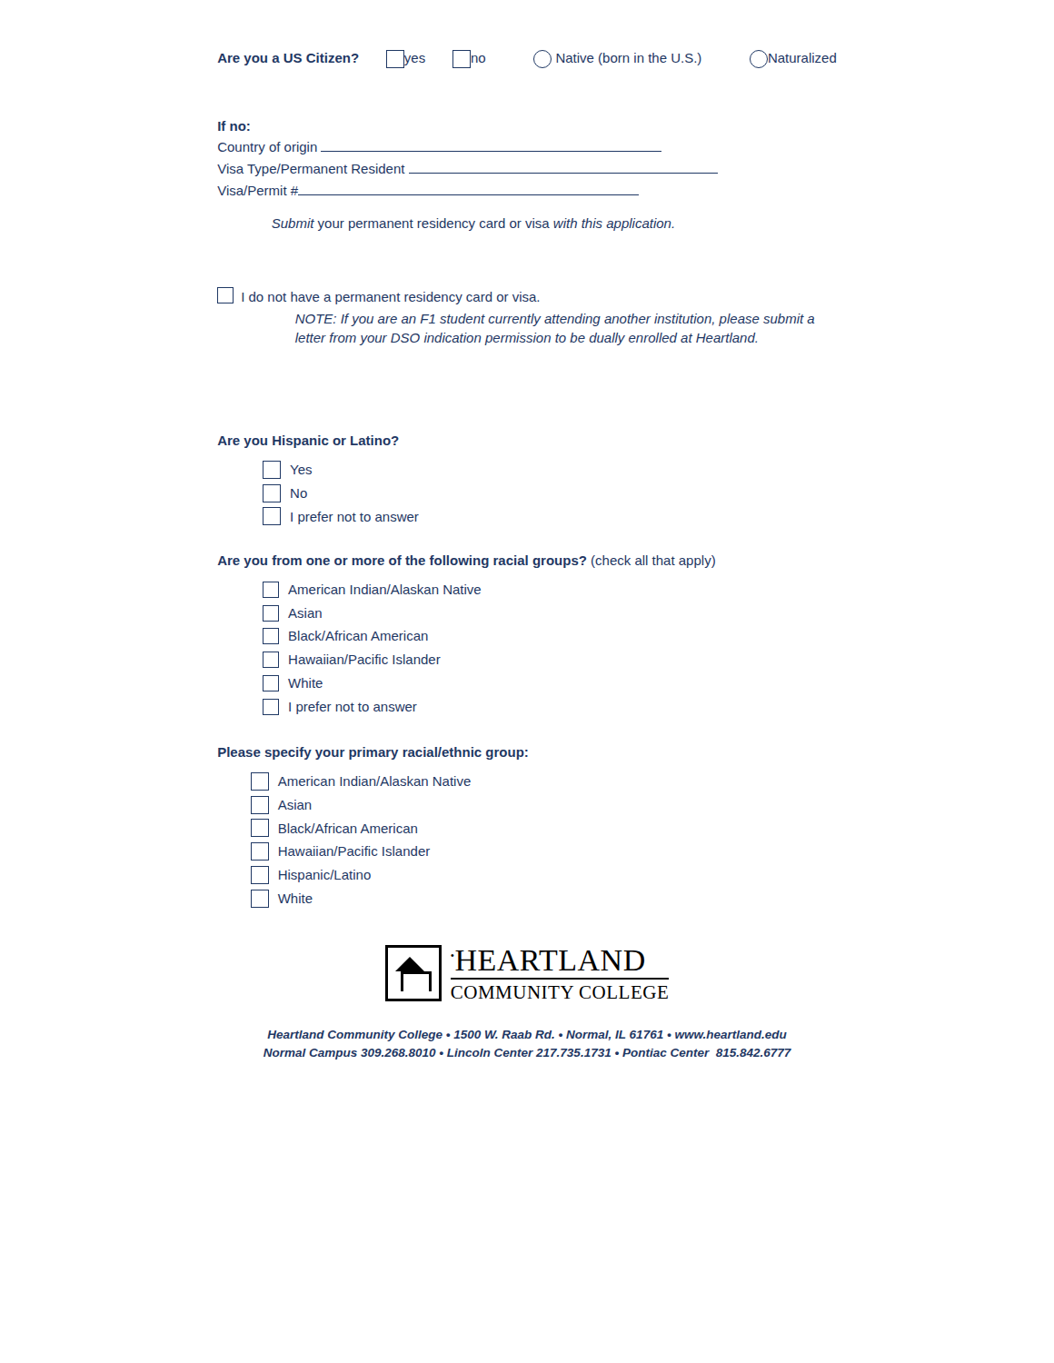Are you a US Citizen? yes no Native (born in the U.S.) Naturalized
If no:
Country of origin
Visa Type/Permanent Resident
Visa/Permit #
Submit your permanent residency card or visa with this application.
I do not have a permanent residency card or visa.
NOTE: If you are an F1 student currently attending another institution, please submit a letter from your DSO indication permission to be dually enrolled at Heartland.
Are you Hispanic or Latino?
Yes
No
I prefer not to answer
Are you from one or more of the following racial groups? (check all that apply)
American Indian/Alaskan Native
Asian
Black/African American
Hawaiian/Pacific Islander
White
I prefer not to answer
Please specify your primary racial/ethnic group:
American Indian/Alaskan Native
Asian
Black/African American
Hawaiian/Pacific Islander
Hispanic/Latino
White
•HEARTLAND
COMMUNITY COLLEGE
Heartland Community College • 1500 W. Raab Rd. • Normal, IL 61761 • www.heartland.edu
Normal Campus 309.268.8010 • Lincoln Center 217.735.1731 • Pontiac Center 815.842.6777